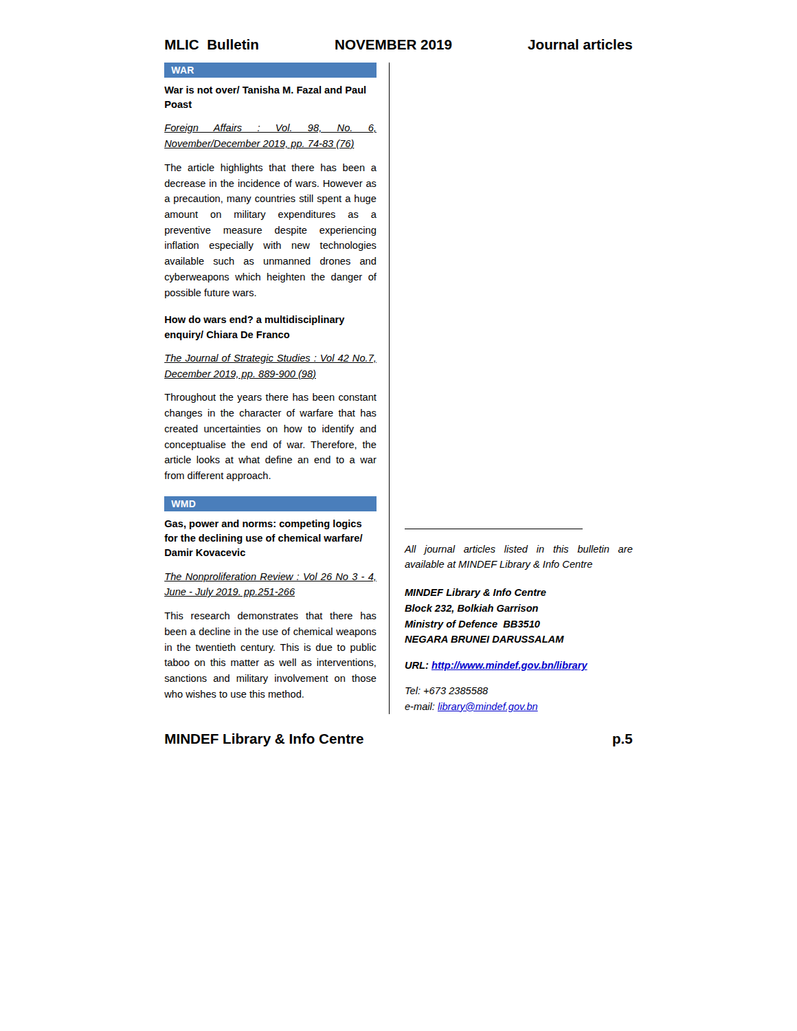MLIC Bulletin
NOVEMBER 2019
Journal articles
WAR
War is not over/ Tanisha M. Fazal and Paul Poast
Foreign Affairs : Vol. 98, No. 6, November/December 2019, pp. 74-83 (76)
The article highlights that there has been a decrease in the incidence of wars. However as a precaution, many countries still spent a huge amount on military expenditures as a preventive measure despite experiencing inflation especially with new technologies available such as unmanned drones and cyberweapons which heighten the danger of possible future wars.
How do wars end? a multidisciplinary enquiry/ Chiara De Franco
The Journal of Strategic Studies : Vol 42 No.7, December 2019, pp. 889-900 (98)
Throughout the years there has been constant changes in the character of warfare that has created uncertainties on how to identify and conceptualise the end of war. Therefore, the article looks at what define an end to a war from different approach.
WMD
Gas, power and norms: competing logics for the declining use of chemical warfare/ Damir Kovacevic
The Nonproliferation Review : Vol 26 No 3 - 4, June - July 2019. pp.251-266
This research demonstrates that there has been a decline in the use of chemical weapons in the twentieth century. This is due to public taboo on this matter as well as interventions, sanctions and military involvement on those who wishes to use this method.
All journal articles listed in this bulletin are available at MINDEF Library & Info Centre
MINDEF Library & Info Centre
Block 232, Bolkiah Garrison
Ministry of Defence BB3510
NEGARA BRUNEI DARUSSALAM
URL: http://www.mindef.gov.bn/library
Tel: +673 2385588
e-mail: library@mindef.gov.bn
MINDEF Library & Info Centre
p.5